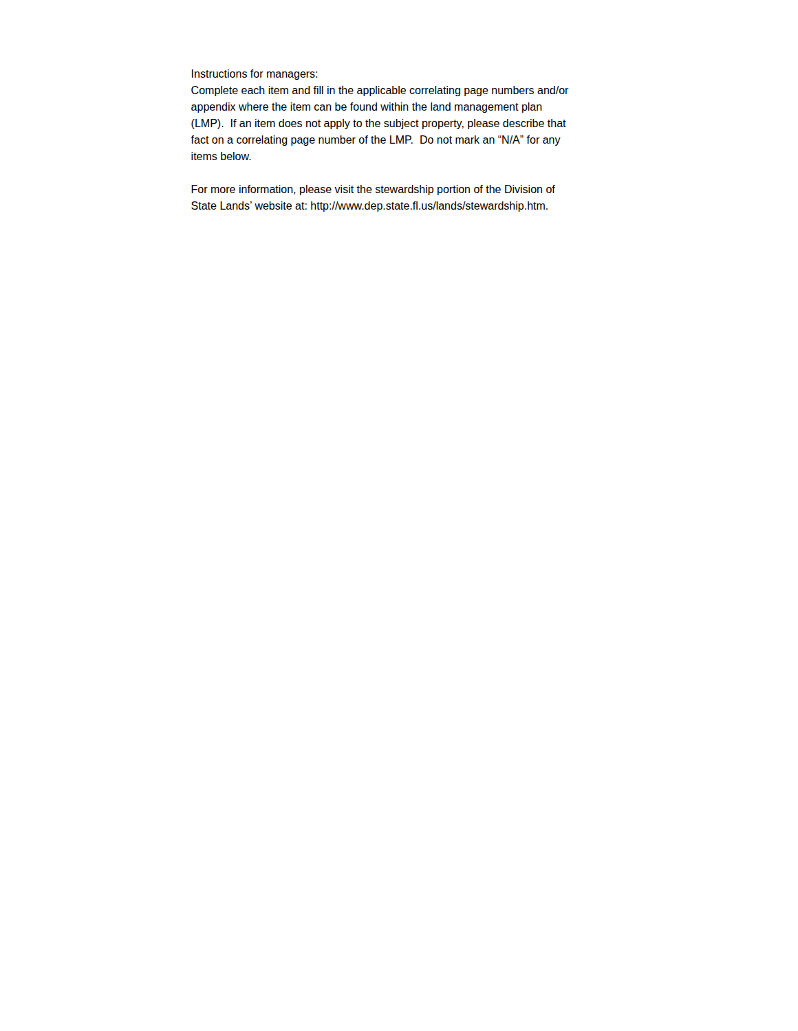Instructions for managers:
Complete each item and fill in the applicable correlating page numbers and/or appendix where the item can be found within the land management plan (LMP). If an item does not apply to the subject property, please describe that fact on a correlating page number of the LMP. Do not mark an “N/A” for any items below.
For more information, please visit the stewardship portion of the Division of State Lands’ website at: http://www.dep.state.fl.us/lands/stewardship.htm.